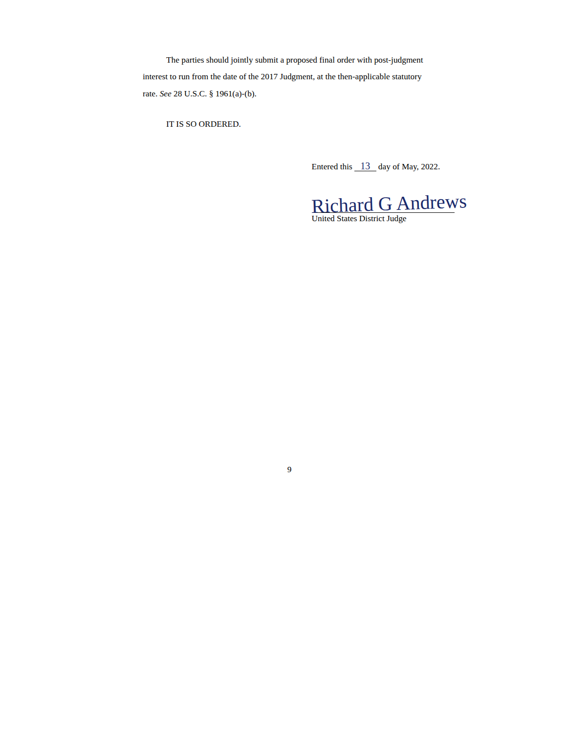The parties should jointly submit a proposed final order with post-judgment interest to run from the date of the 2017 Judgment, at the then-applicable statutory rate. See 28 U.S.C. § 1961(a)-(b).
IT IS SO ORDERED.
Entered this 13 day of May, 2022.
Richard G Andrews
United States District Judge
9